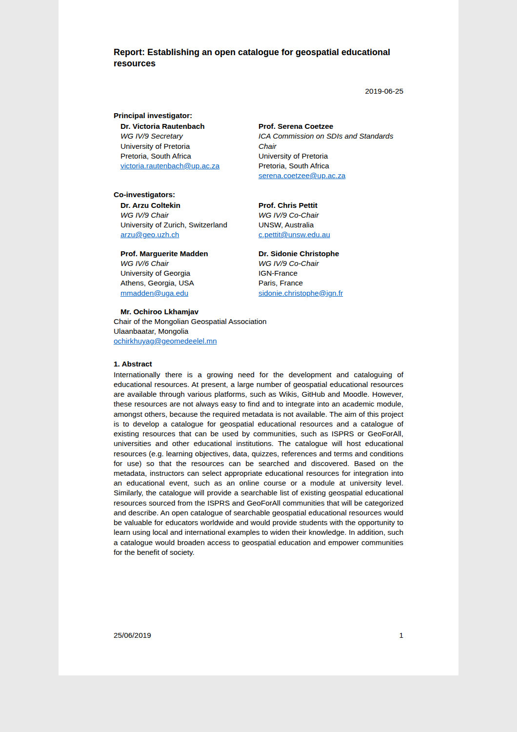Report: Establishing an open catalogue for geospatial educational resources
2019-06-25
Principal investigator:
| Dr. Victoria Rautenbach WG IV/9 Secretary University of Pretoria Pretoria, South Africa victoria.rautenbach@up.ac.za | Prof. Serena Coetzee ICA Commission on SDIs and Standards Chair University of Pretoria Pretoria, South Africa serena.coetzee@up.ac.za |
Co-investigators:
| Dr. Arzu Coltekin WG IV/9 Chair University of Zurich, Switzerland arzu@geo.uzh.ch | Prof. Chris Pettit WG IV/9 Co-Chair UNSW, Australia c.pettit@unsw.edu.au |
| Prof. Marguerite Madden WG IV/6 Chair University of Georgia Athens, Georgia, USA mmadden@uga.edu | Dr. Sidonie Christophe WG IV/9 Co-Chair IGN-France Paris, France sidonie.christophe@ign.fr |
Mr. Ochiroo Lkhamjav
Chair of the Mongolian Geospatial Association
Ulaanbaatar, Mongolia
ochirkhuyag@geomedeelel.mn
1. Abstract
Internationally there is a growing need for the development and cataloguing of educational resources. At present, a large number of geospatial educational resources are available through various platforms, such as Wikis, GitHub and Moodle. However, these resources are not always easy to find and to integrate into an academic module, amongst others, because the required metadata is not available. The aim of this project is to develop a catalogue for geospatial educational resources and a catalogue of existing resources that can be used by communities, such as ISPRS or GeoForAll, universities and other educational institutions. The catalogue will host educational resources (e.g. learning objectives, data, quizzes, references and terms and conditions for use) so that the resources can be searched and discovered. Based on the metadata, instructors can select appropriate educational resources for integration into an educational event, such as an online course or a module at university level. Similarly, the catalogue will provide a searchable list of existing geospatial educational resources sourced from the ISPRS and GeoForAll communities that will be categorized and describe. An open catalogue of searchable geospatial educational resources would be valuable for educators worldwide and would provide students with the opportunity to learn using local and international examples to widen their knowledge. In addition, such a catalogue would broaden access to geospatial education and empower communities for the benefit of society.
25/06/2019 1